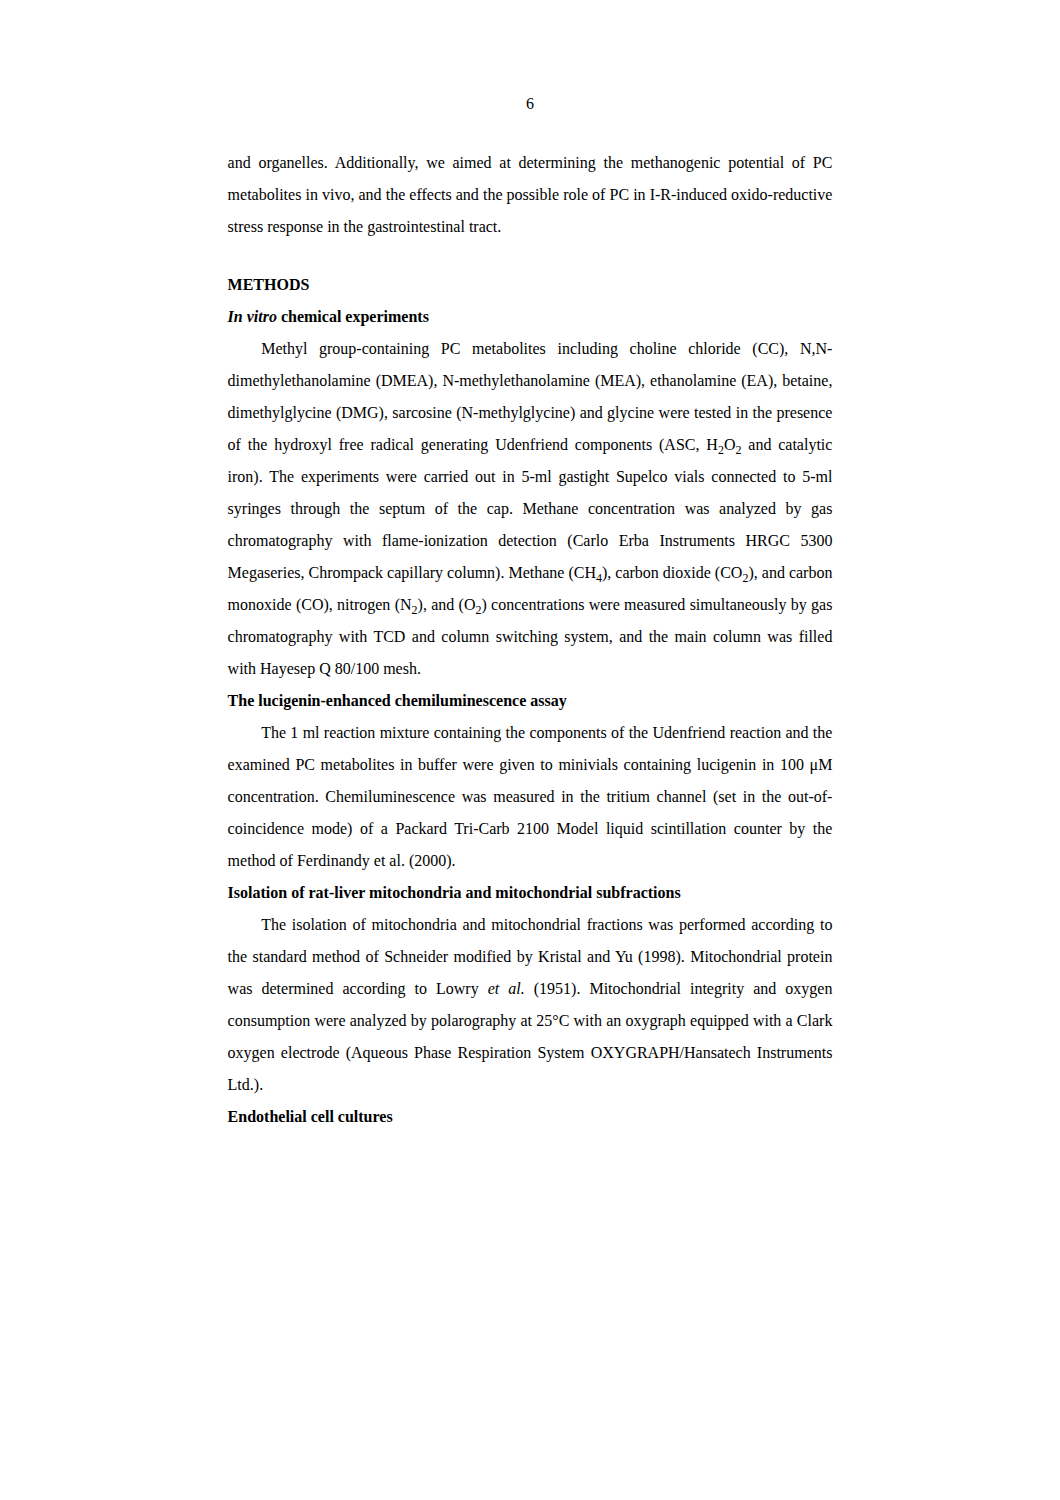6
and organelles. Additionally, we aimed at determining the methanogenic potential of PC metabolites in vivo, and the effects and the possible role of PC in I-R-induced oxido-reductive stress response in the gastrointestinal tract.
METHODS
In vitro chemical experiments
Methyl group-containing PC metabolites including choline chloride (CC), N,N-dimethylethanolamine (DMEA), N-methylethanolamine (MEA), ethanolamine (EA), betaine, dimethylglycine (DMG), sarcosine (N-methylglycine) and glycine were tested in the presence of the hydroxyl free radical generating Udenfriend components (ASC, H2O2 and catalytic iron). The experiments were carried out in 5-ml gastight Supelco vials connected to 5-ml syringes through the septum of the cap. Methane concentration was analyzed by gas chromatography with flame-ionization detection (Carlo Erba Instruments HRGC 5300 Megaseries, Chrompack capillary column). Methane (CH4), carbon dioxide (CO2), and carbon monoxide (CO), nitrogen (N2), and (O2) concentrations were measured simultaneously by gas chromatography with TCD and column switching system, and the main column was filled with Hayesep Q 80/100 mesh.
The lucigenin-enhanced chemiluminescence assay
The 1 ml reaction mixture containing the components of the Udenfriend reaction and the examined PC metabolites in buffer were given to minivials containing lucigenin in 100 μM concentration. Chemiluminescence was measured in the tritium channel (set in the out-of-coincidence mode) of a Packard Tri-Carb 2100 Model liquid scintillation counter by the method of Ferdinandy et al. (2000).
Isolation of rat-liver mitochondria and mitochondrial subfractions
The isolation of mitochondria and mitochondrial fractions was performed according to the standard method of Schneider modified by Kristal and Yu (1998). Mitochondrial protein was determined according to Lowry et al. (1951). Mitochondrial integrity and oxygen consumption were analyzed by polarography at 25°C with an oxygraph equipped with a Clark oxygen electrode (Aqueous Phase Respiration System OXYGRAPH/Hansatech Instruments Ltd.).
Endothelial cell cultures